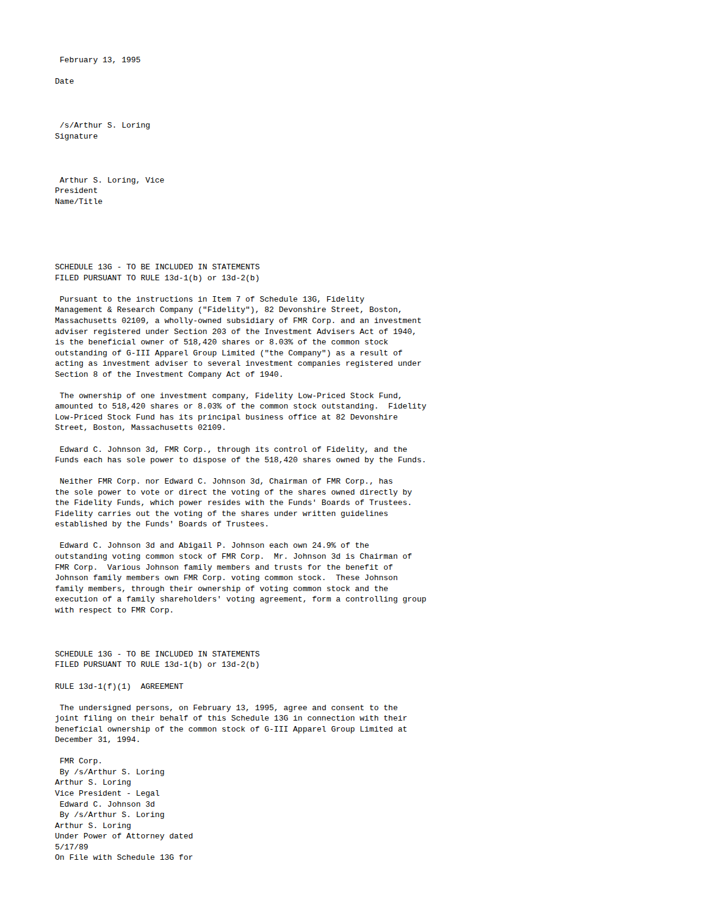February 13, 1995
Date
/s/Arthur S. Loring
Signature
Arthur S. Loring, Vice
President Name/Title
SCHEDULE 13G - TO BE INCLUDED IN STATEMENTS FILED PURSUANT TO RULE 13d-1(b) or 13d-2(b)
Pursuant to the instructions in Item 7 of Schedule 13G, Fidelity Management & Research Company ("Fidelity"), 82 Devonshire Street, Boston, Massachusetts 02109, a wholly-owned subsidiary of FMR Corp. and an investment adviser registered under Section 203 of the Investment Advisers Act of 1940, is the beneficial owner of 518,420 shares or 8.03% of the common stock outstanding of G-III Apparel Group Limited ("the Company") as a result of acting as investment adviser to several investment companies registered under Section 8 of the Investment Company Act of 1940.
The ownership of one investment company, Fidelity Low-Priced Stock Fund, amounted to 518,420 shares or 8.03% of the common stock outstanding. Fidelity Low-Priced Stock Fund has its principal business office at 82 Devonshire Street, Boston, Massachusetts 02109.
Edward C. Johnson 3d, FMR Corp., through its control of Fidelity, and the Funds each has sole power to dispose of the 518,420 shares owned by the Funds.
Neither FMR Corp. nor Edward C. Johnson 3d, Chairman of FMR Corp., has the sole power to vote or direct the voting of the shares owned directly by the Fidelity Funds, which power resides with the Funds' Boards of Trustees. Fidelity carries out the voting of the shares under written guidelines established by the Funds' Boards of Trustees.
Edward C. Johnson 3d and Abigail P. Johnson each own 24.9% of the outstanding voting common stock of FMR Corp. Mr. Johnson 3d is Chairman of FMR Corp. Various Johnson family members and trusts for the benefit of Johnson family members own FMR Corp. voting common stock. These Johnson family members, through their ownership of voting common stock and the execution of a family shareholders' voting agreement, form a controlling group with respect to FMR Corp.
SCHEDULE 13G - TO BE INCLUDED IN STATEMENTS FILED PURSUANT TO RULE 13d-1(b) or 13d-2(b)
RULE 13d-1(f)(1) AGREEMENT
The undersigned persons, on February 13, 1995, agree and consent to the joint filing on their behalf of this Schedule 13G in connection with their beneficial ownership of the common stock of G-III Apparel Group Limited at December 31, 1994.
FMR Corp. By /s/Arthur S. Loring Arthur S. Loring Vice President - Legal Edward C. Johnson 3d By /s/Arthur S. Loring Arthur S. Loring Under Power of Attorney dated 5/17/89 On File with Schedule 13G for